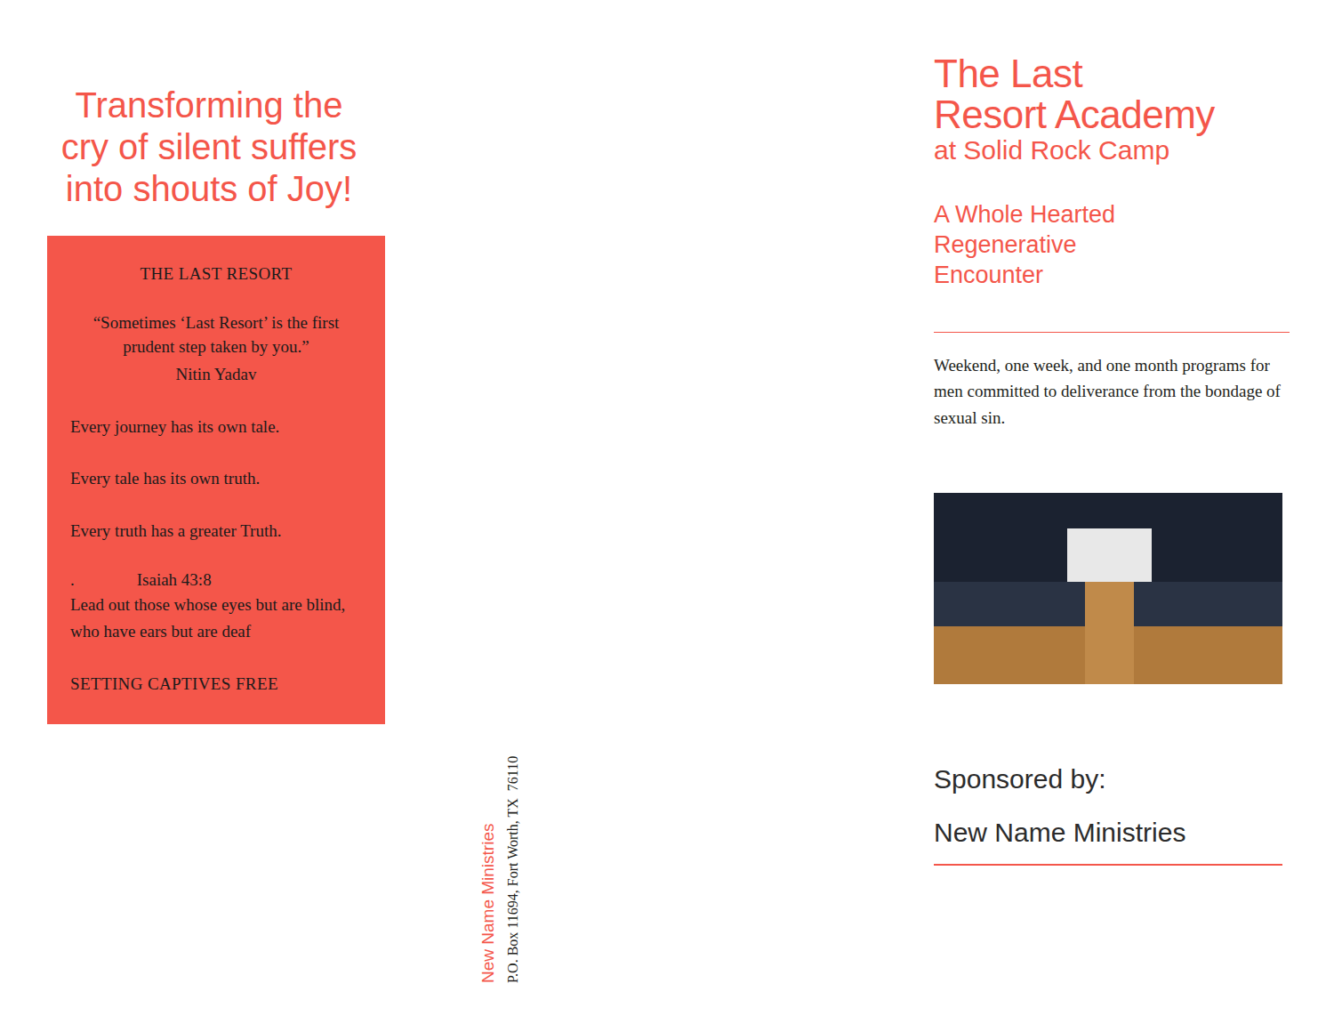Transforming the cry of silent suffers into shouts of Joy!
THE LAST RESORT
“Sometimes ‘Last Resort’ is the first prudent step taken by you.”
Nitin Yadav
Every journey has its own tale.
Every tale has its own truth.
Every truth has a greater Truth.
. Isaiah 43:8
Lead out those whose eyes but are blind, who have ears but are deaf
SETTING CAPTIVES FREE
New Name Ministries
P.O. Box 11694, Fort Worth, TX 76110
The Last
Resort Academy
at Solid Rock Camp
A Whole Hearted
Regenerative
Encounter
Weekend, one week, and one month programs for men committed to deliverance from the bondage of sexual sin.
Sponsored by:
New Name Ministries